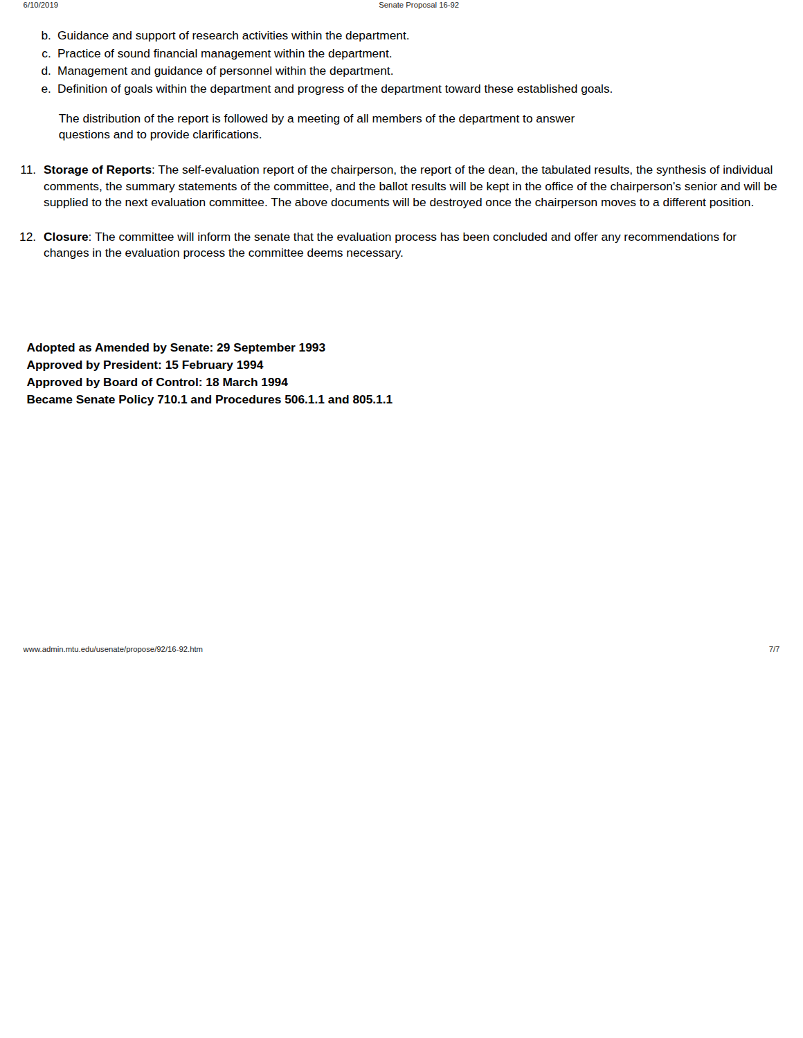6/10/2019 Senate Proposal 16-92
Guidance and support of research activities within the department.
Practice of sound financial management within the department.
Management and guidance of personnel within the department.
Definition of goals within the department and progress of the department toward these established goals.
The distribution of the report is followed by a meeting of all members of the department to answer questions and to provide clarifications.
Storage of Reports: The self-evaluation report of the chairperson, the report of the dean, the tabulated results, the synthesis of individual comments, the summary statements of the committee, and the ballot results will be kept in the office of the chairperson's senior and will be supplied to the next evaluation committee. The above documents will be destroyed once the chairperson moves to a different position.
Closure: The committee will inform the senate that the evaluation process has been concluded and offer any recommendations for changes in the evaluation process the committee deems necessary.
Adopted as Amended by Senate: 29 September 1993
Approved by President: 15 February 1994
Approved by Board of Control: 18 March 1994
Became Senate Policy 710.1 and Procedures 506.1.1 and 805.1.1
www.admin.mtu.edu/usenate/propose/92/16-92.htm 7/7